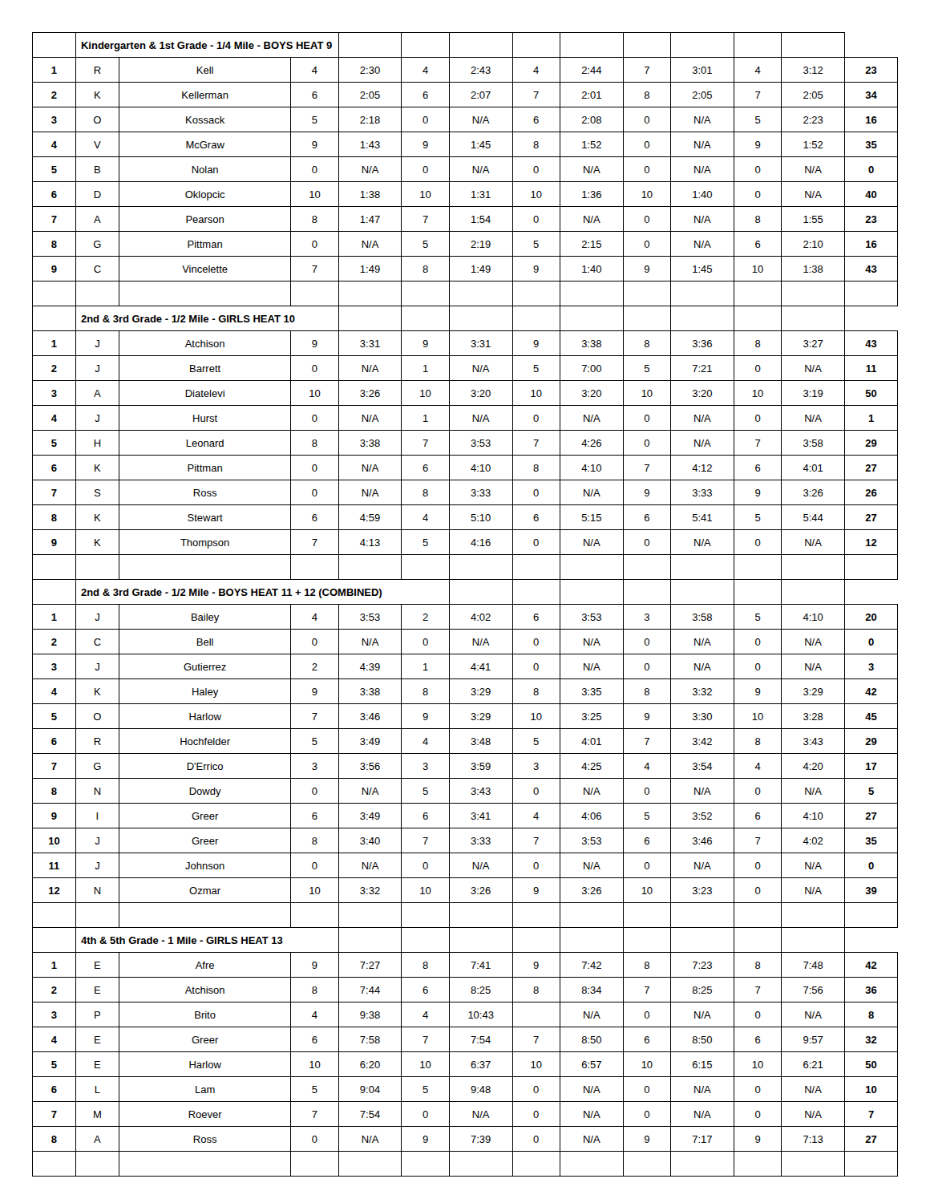| | Kindergarten & 1st Grade - 1/4 Mile - BOYS HEAT 9 | | | | | | | | | |
| 1 | R | Kell | 4 | 2:30 | 4 | 2:43 | 4 | 2:44 | 7 | 3:01 | 4 | 3:12 | 23 |
| 2 | K | Kellerman | 6 | 2:05 | 6 | 2:07 | 7 | 2:01 | 8 | 2:05 | 7 | 2:05 | 34 |
| 3 | O | Kossack | 5 | 2:18 | 0 | N/A | 6 | 2:08 | 0 | N/A | 5 | 2:23 | 16 |
| 4 | V | McGraw | 9 | 1:43 | 9 | 1:45 | 8 | 1:52 | 0 | N/A | 9 | 1:52 | 35 |
| 5 | B | Nolan | 0 | N/A | 0 | N/A | 0 | N/A | 0 | N/A | 0 | N/A | 0 |
| 6 | D | Oklopcic | 10 | 1:38 | 10 | 1:31 | 10 | 1:36 | 10 | 1:40 | 0 | N/A | 40 |
| 7 | A | Pearson | 8 | 1:47 | 7 | 1:54 | 0 | N/A | 0 | N/A | 8 | 1:55 | 23 |
| 8 | G | Pittman | 0 | N/A | 5 | 2:19 | 5 | 2:15 | 0 | N/A | 6 | 2:10 | 16 |
| 9 | C | Vincelette | 7 | 1:49 | 8 | 1:49 | 9 | 1:40 | 9 | 1:45 | 10 | 1:38 | 43 |
| | 2nd & 3rd Grade - 1/2 Mile - GIRLS HEAT 10 | | | | | | | | | |
| 1 | J | Atchison | 9 | 3:31 | 9 | 3:31 | 9 | 3:38 | 8 | 3:36 | 8 | 3:27 | 43 |
| 2 | J | Barrett | 0 | N/A | 1 | N/A | 5 | 7:00 | 5 | 7:21 | 0 | N/A | 11 |
| 3 | A | Diatelevi | 10 | 3:26 | 10 | 3:20 | 10 | 3:20 | 10 | 3:20 | 10 | 3:19 | 50 |
| 4 | J | Hurst | 0 | N/A | 1 | N/A | 0 | N/A | 0 | N/A | 0 | N/A | 1 |
| 5 | H | Leonard | 8 | 3:38 | 7 | 3:53 | 7 | 4:26 | 0 | N/A | 7 | 3:58 | 29 |
| 6 | K | Pittman | 0 | N/A | 6 | 4:10 | 8 | 4:10 | 7 | 4:12 | 6 | 4:01 | 27 |
| 7 | S | Ross | 0 | N/A | 8 | 3:33 | 0 | N/A | 9 | 3:33 | 9 | 3:26 | 26 |
| 8 | K | Stewart | 6 | 4:59 | 4 | 5:10 | 6 | 5:15 | 6 | 5:41 | 5 | 5:44 | 27 |
| 9 | K | Thompson | 7 | 4:13 | 5 | 4:16 | 0 | N/A | 0 | N/A | 0 | N/A | 12 |
| | 2nd & 3rd Grade - 1/2 Mile - BOYS HEAT 11 + 12 (COMBINED) | | | | | | | |
| 1 | J | Bailey | 4 | 3:53 | 2 | 4:02 | 6 | 3:53 | 3 | 3:58 | 5 | 4:10 | 20 |
| 2 | C | Bell | 0 | N/A | 0 | N/A | 0 | N/A | 0 | N/A | 0 | N/A | 0 |
| 3 | J | Gutierrez | 2 | 4:39 | 1 | 4:41 | 0 | N/A | 0 | N/A | 0 | N/A | 3 |
| 4 | K | Haley | 9 | 3:38 | 8 | 3:29 | 8 | 3:35 | 8 | 3:32 | 9 | 3:29 | 42 |
| 5 | O | Harlow | 7 | 3:46 | 9 | 3:29 | 10 | 3:25 | 9 | 3:30 | 10 | 3:28 | 45 |
| 6 | R | Hochfelder | 5 | 3:49 | 4 | 3:48 | 5 | 4:01 | 7 | 3:42 | 8 | 3:43 | 29 |
| 7 | G | D'Errico | 3 | 3:56 | 3 | 3:59 | 3 | 4:25 | 4 | 3:54 | 4 | 4:20 | 17 |
| 8 | N | Dowdy | 0 | N/A | 5 | 3:43 | 0 | N/A | 0 | N/A | 0 | N/A | 5 |
| 9 | I | Greer | 6 | 3:49 | 6 | 3:41 | 4 | 4:06 | 5 | 3:52 | 6 | 4:10 | 27 |
| 10 | J | Greer | 8 | 3:40 | 7 | 3:33 | 7 | 3:53 | 6 | 3:46 | 7 | 4:02 | 35 |
| 11 | J | Johnson | 0 | N/A | 0 | N/A | 0 | N/A | 0 | N/A | 0 | N/A | 0 |
| 12 | N | Ozmar | 10 | 3:32 | 10 | 3:26 | 9 | 3:26 | 10 | 3:23 | 0 | N/A | 39 |
| | 4th & 5th Grade - 1 Mile - GIRLS HEAT 13 | | | | | | | | | |
| 1 | E | Afre | 9 | 7:27 | 8 | 7:41 | 9 | 7:42 | 8 | 7:23 | 8 | 7:48 | 42 |
| 2 | E | Atchison | 8 | 7:44 | 6 | 8:25 | 8 | 8:34 | 7 | 8:25 | 7 | 7:56 | 36 |
| 3 | P | Brito | 4 | 9:38 | 4 | 10:43 | | N/A | 0 | N/A | 0 | N/A | 8 |
| 4 | E | Greer | 6 | 7:58 | 7 | 7:54 | 7 | 8:50 | 6 | 8:50 | 6 | 9:57 | 32 |
| 5 | E | Harlow | 10 | 6:20 | 10 | 6:37 | 10 | 6:57 | 10 | 6:15 | 10 | 6:21 | 50 |
| 6 | L | Lam | 5 | 9:04 | 5 | 9:48 | 0 | N/A | 0 | N/A | 0 | N/A | 10 |
| 7 | M | Roever | 7 | 7:54 | 0 | N/A | 0 | N/A | 0 | N/A | 0 | N/A | 7 |
| 8 | A | Ross | 0 | N/A | 9 | 7:39 | 0 | N/A | 9 | 7:17 | 9 | 7:13 | 27 |